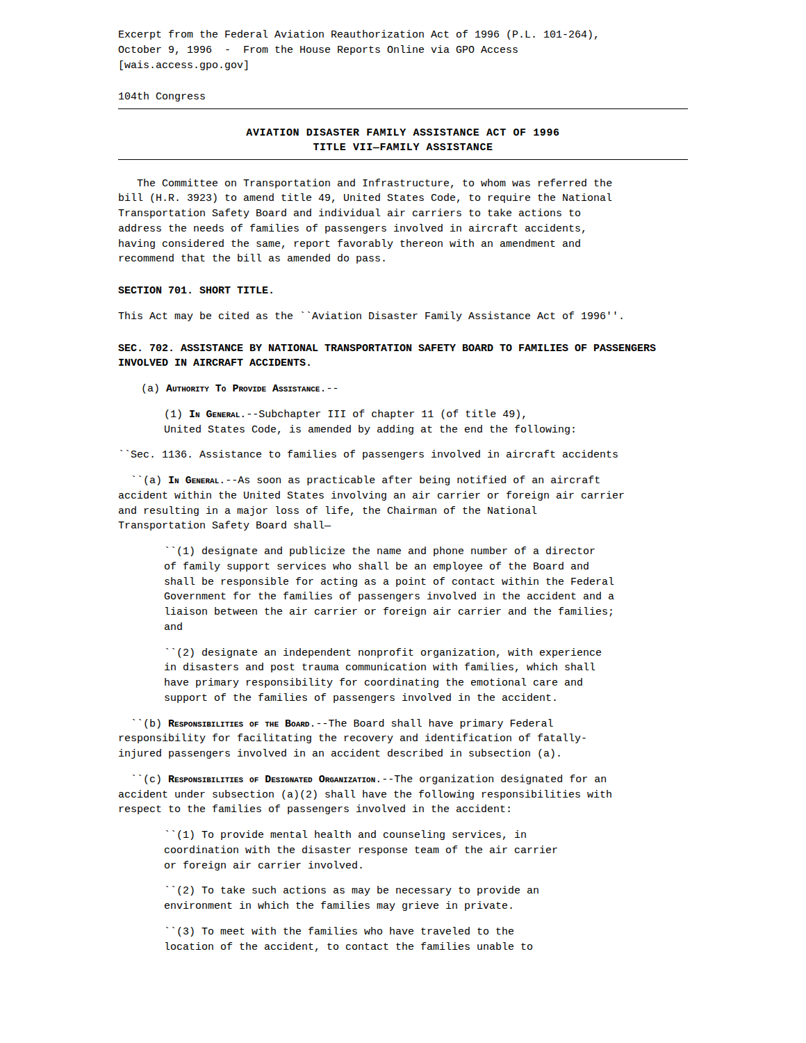Excerpt from the Federal Aviation Reauthorization Act of 1996 (P.L. 101-264), October 9, 1996 - From the House Reports Online via GPO Access [wais.access.gpo.gov]
104th Congress
AVIATION DISASTER FAMILY ASSISTANCE ACT OF 1996 TITLE VII—FAMILY ASSISTANCE
The Committee on Transportation and Infrastructure, to whom was referred the bill (H.R. 3923) to amend title 49, United States Code, to require the National Transportation Safety Board and individual air carriers to take actions to address the needs of families of passengers involved in aircraft accidents, having considered the same, report favorably thereon with an amendment and recommend that the bill as amended do pass.
SECTION 701. SHORT TITLE.
This Act may be cited as the ``Aviation Disaster Family Assistance Act of 1996''.
SEC. 702. ASSISTANCE BY NATIONAL TRANSPORTATION SAFETY BOARD TO FAMILIES OF PASSENGERS INVOLVED IN AIRCRAFT ACCIDENTS.
(a) Authority To Provide Assistance.--
(1) In General.--Subchapter III of chapter 11 (of title 49), United States Code, is amended by adding at the end the following:
``Sec. 1136. Assistance to families of passengers involved in aircraft accidents
``(a) In General.--As soon as practicable after being notified of an aircraft accident within the United States involving an air carrier or foreign air carrier and resulting in a major loss of life, the Chairman of the National Transportation Safety Board shall—
``(1) designate and publicize the name and phone number of a director of family support services who shall be an employee of the Board and shall be responsible for acting as a point of contact within the Federal Government for the families of passengers involved in the accident and a liaison between the air carrier or foreign air carrier and the families; and
``(2) designate an independent nonprofit organization, with experience in disasters and post trauma communication with families, which shall have primary responsibility for coordinating the emotional care and support of the families of passengers involved in the accident.
``(b) Responsibilities of the Board.--The Board shall have primary Federal responsibility for facilitating the recovery and identification of fatally- injured passengers involved in an accident described in subsection (a).
``(c) Responsibilities of Designated Organization.--The organization designated for an accident under subsection (a)(2) shall have the following responsibilities with respect to the families of passengers involved in the accident:
``(1) To provide mental health and counseling services, in coordination with the disaster response team of the air carrier or foreign air carrier involved.
``(2) To take such actions as may be necessary to provide an environment in which the families may grieve in private.
``(3) To meet with the families who have traveled to the location of the accident, to contact the families unable to